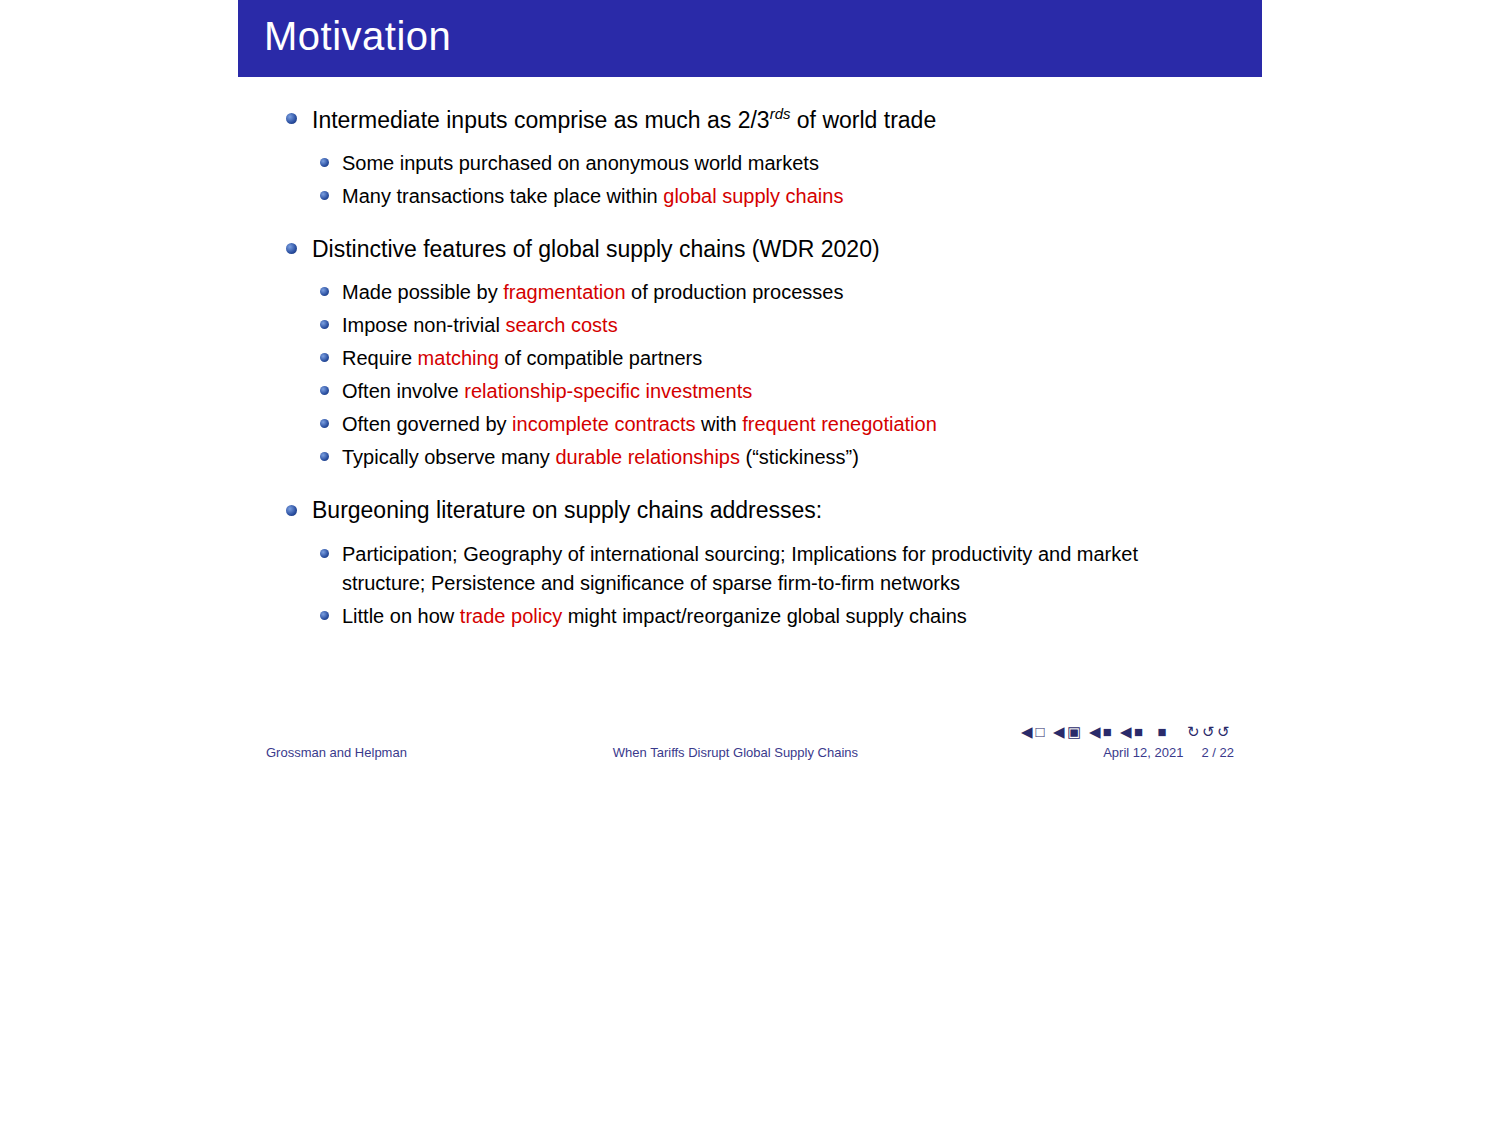Motivation
Intermediate inputs comprise as much as 2/3rds of world trade
Some inputs purchased on anonymous world markets
Many transactions take place within global supply chains
Distinctive features of global supply chains (WDR 2020)
Made possible by fragmentation of production processes
Impose non-trivial search costs
Require matching of compatible partners
Often involve relationship-specific investments
Often governed by incomplete contracts with frequent renegotiation
Typically observe many durable relationships (“stickiness”)
Burgeoning literature on supply chains addresses:
Participation; Geography of international sourcing; Implications for productivity and market structure; Persistence and significance of sparse firm-to-firm networks
Little on how trade policy might impact/reorganize global supply chains
◀□ ◀▣ ◀■ ◀■ ■ ↻↺↺
Grossman and Helpman
When Tariffs Disrupt Global Supply Chains
April 12, 2021 2 / 22